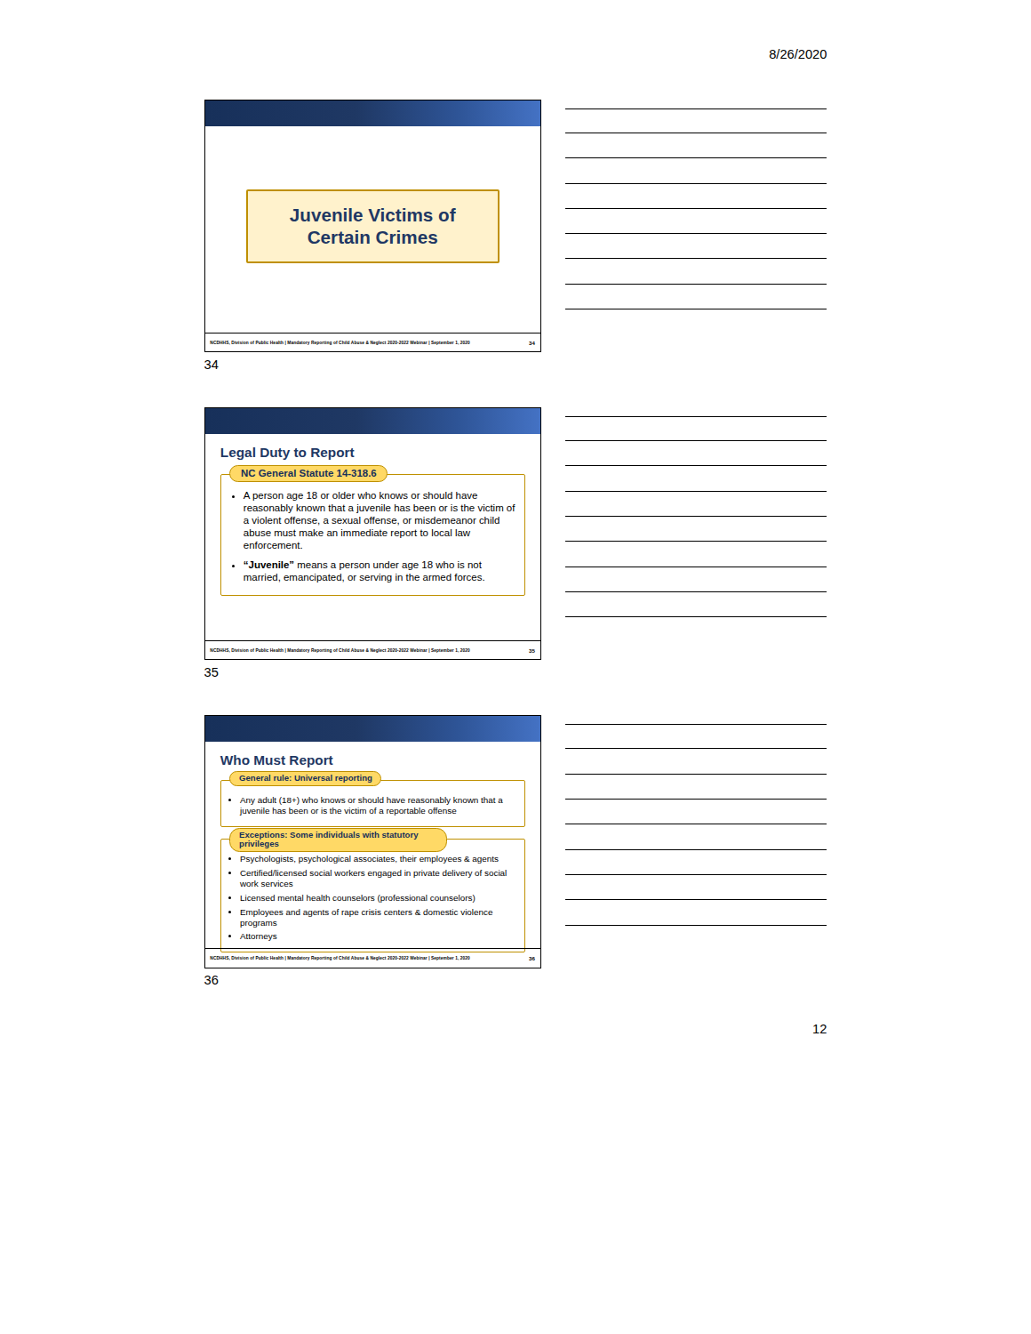8/26/2020
Juvenile Victims of
Certain Crimes
NCDHHS, Division of Public Health | Mandatory Reporting of Child Abuse & Neglect 2020-2022 Webinar | September 1, 2020 34
34
Legal Duty to Report
NC General Statute 14-318.6
A person age 18 or older who knows or should have reasonably known that a juvenile has been or is the victim of a violent offense, a sexual offense, or misdemeanor child abuse must make an immediate report to local law enforcement.
“Juvenile” means a person under age 18 who is not married, emancipated, or serving in the armed forces.
NCDHHS, Division of Public Health | Mandatory Reporting of Child Abuse & Neglect 2020-2022 Webinar | September 1, 2020 35
35
Who Must Report
General rule: Universal reporting
Any adult (18+) who knows or should have reasonably known that a juvenile has been or is the victim of a reportable offense
Exceptions: Some individuals with statutory privileges
Psychologists, psychological associates, their employees & agents
Certified/licensed social workers engaged in private delivery of social work services
Licensed mental health counselors (professional counselors)
Employees and agents of rape crisis centers & domestic violence programs
Attorneys
NCDHHS, Division of Public Health | Mandatory Reporting of Child Abuse & Neglect 2020-2022 Webinar | September 1, 2020 36
36
12